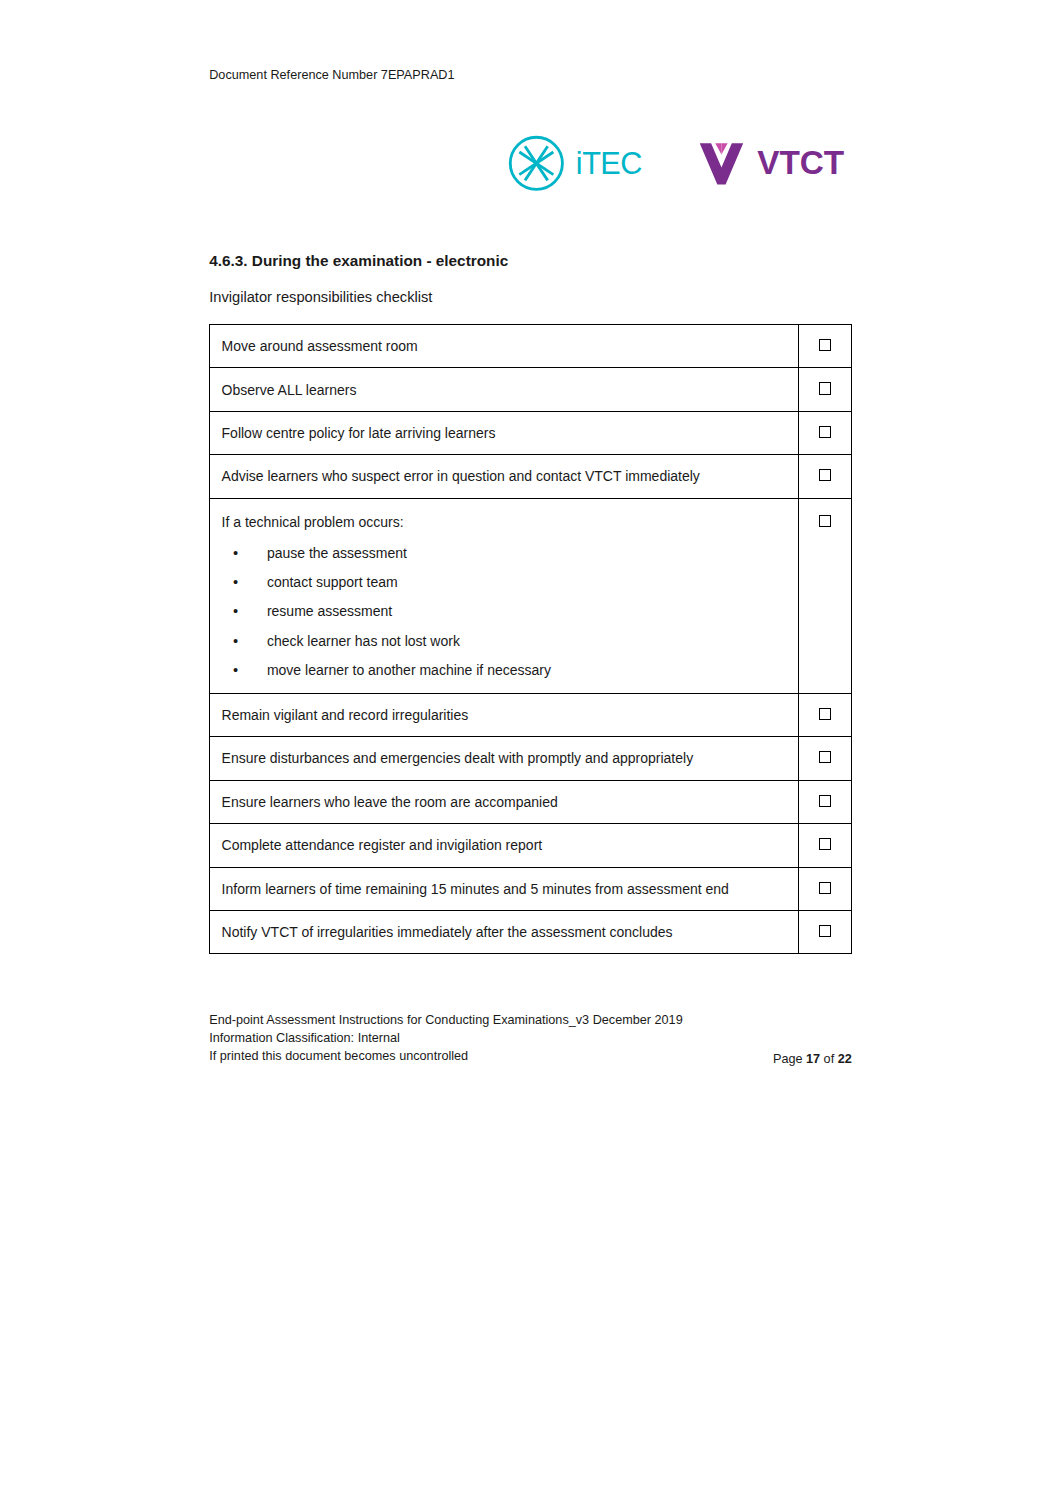Document Reference Number 7EPAPRAD1
i TEC
VTCT
4.6.3. During the examination - electronic
Invigilator responsibilities checklist
| Move around assessment room | |
| Observe ALL learners | |
| Follow centre policy for late arriving learners | |
| Advise learners who suspect error in question and contact VTCT immediately | |
| If a technical problem occurs: pause the assessment contact support team resume assessment check learner has not lost work move learner to another machine if necessary | |
| Remain vigilant and record irregularities | |
| Ensure disturbances and emergencies dealt with promptly and appropriately | |
| Ensure learners who leave the room are accompanied | |
| Complete attendance register and invigilation report | |
| Inform learners of time remaining 15 minutes and 5 minutes from assessment end | |
| Notify VTCT of irregularities immediately after the assessment concludes | |
End-point Assessment Instructions for Conducting Examinations_v3 December 2019
Information Classification: Internal
If printed this document becomes uncontrolled
Page 17 of 22